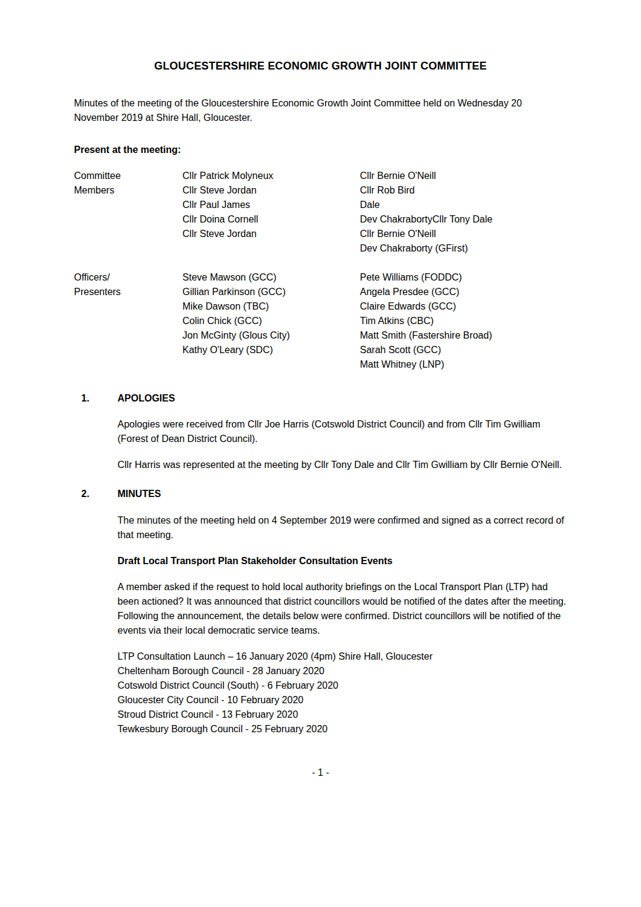GLOUCESTERSHIRE ECONOMIC GROWTH JOINT COMMITTEE
Minutes of the meeting of the Gloucestershire Economic Growth Joint Committee held on Wednesday 20 November 2019 at Shire Hall, Gloucester.
Present at the meeting:
| Committee Members | Cllr Patrick Molyneux Cllr Steve Jordan Cllr Paul James Cllr Doina Cornell Cllr Steve Jordan | Cllr Bernie O'Neill Cllr Rob Bird Dale Dev ChakrabortyCllr Tony Dale Cllr Bernie O'Neill Dev Chakraborty (GFirst) |
| Officers/ Presenters | Steve Mawson (GCC) Gillian Parkinson (GCC) Mike Dawson (TBC) Colin Chick (GCC) Jon McGinty (Glous City) Kathy O'Leary (SDC) | Pete Williams (FODDC) Angela Presdee (GCC) Claire Edwards (GCC) Tim Atkins (CBC) Matt Smith (Fastershire Broad) Sarah Scott (GCC) Matt Whitney (LNP) |
APOLOGIES
Apologies were received from Cllr Joe Harris (Cotswold District Council) and from Cllr Tim Gwilliam (Forest of Dean District Council).
Cllr Harris was represented at the meeting by Cllr Tony Dale and Cllr Tim Gwilliam by Cllr Bernie O'Neill.
MINUTES
The minutes of the meeting held on 4 September 2019 were confirmed and signed as a correct record of that meeting.
Draft Local Transport Plan Stakeholder Consultation Events
A member asked if the request to hold local authority briefings on the Local Transport Plan (LTP) had been actioned? It was announced that district councillors would be notified of the dates after the meeting. Following the announcement, the details below were confirmed. District councillors will be notified of the events via their local democratic service teams.
LTP Consultation Launch – 16 January 2020 (4pm) Shire Hall, Gloucester
Cheltenham Borough Council - 28 January 2020
Cotswold District Council (South) - 6 February 2020
Gloucester City Council - 10 February 2020
Stroud District Council - 13 February 2020
Tewkesbury Borough Council - 25 February 2020
- 1 -